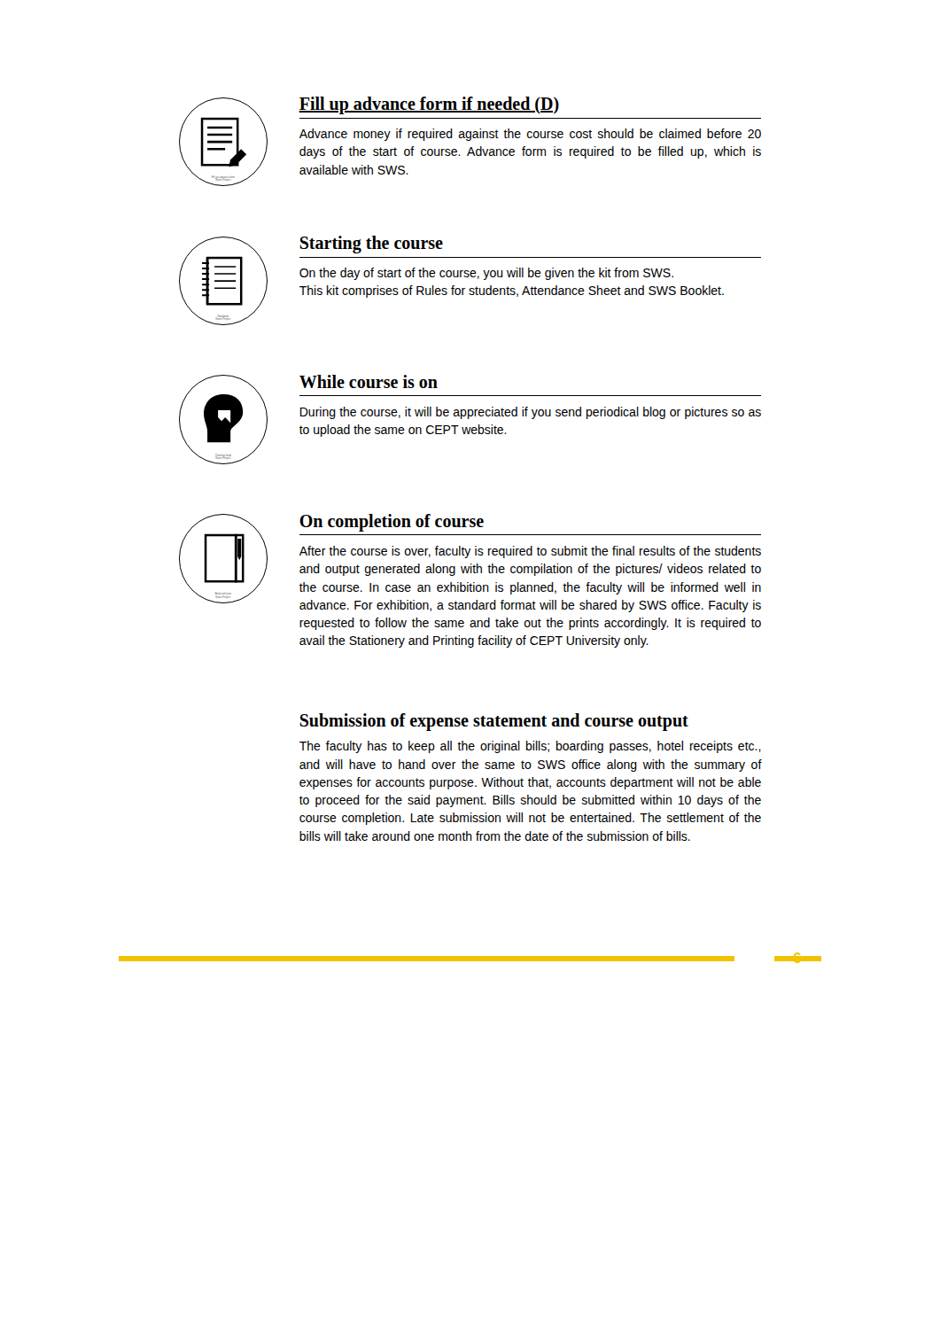Fill up advance form
Noun Project
Fill up advance form if needed (D)
Advance money if required against the course cost should be claimed before 20 days of the start of course. Advance form is required to be filled up, which is available with SWS.
Notebook
Noun Project
Starting the course
On the day of start of the course, you will be given the kit from SWS.
This kit comprises of Rules for students, Attendance Sheet and SWS Booklet.
Thinking head
Noun Project
While course is on
During the course, it will be appreciated if you send periodical blog or pictures so as to upload the same on CEPT website.
Book with pen
Noun Project
On completion of course
After the course is over, faculty is required to submit the final results of the students and output generated along with the compilation of the pictures/ videos related to the course. In case an exhibition is planned, the faculty will be informed well in advance. For exhibition, a standard format will be shared by SWS office. Faculty is requested to follow the same and take out the prints accordingly. It is required to avail the Stationery and Printing facility of CEPT University only.
Submission of expense statement and course output
The faculty has to keep all the original bills; boarding passes, hotel receipts etc., and will have to hand over the same to SWS office along with the summary of expenses for accounts purpose. Without that, accounts department will not be able to proceed for the said payment. Bills should be submitted within 10 days of the course completion. Late submission will not be entertained. The settlement of the bills will take around one month from the date of the submission of bills.
6